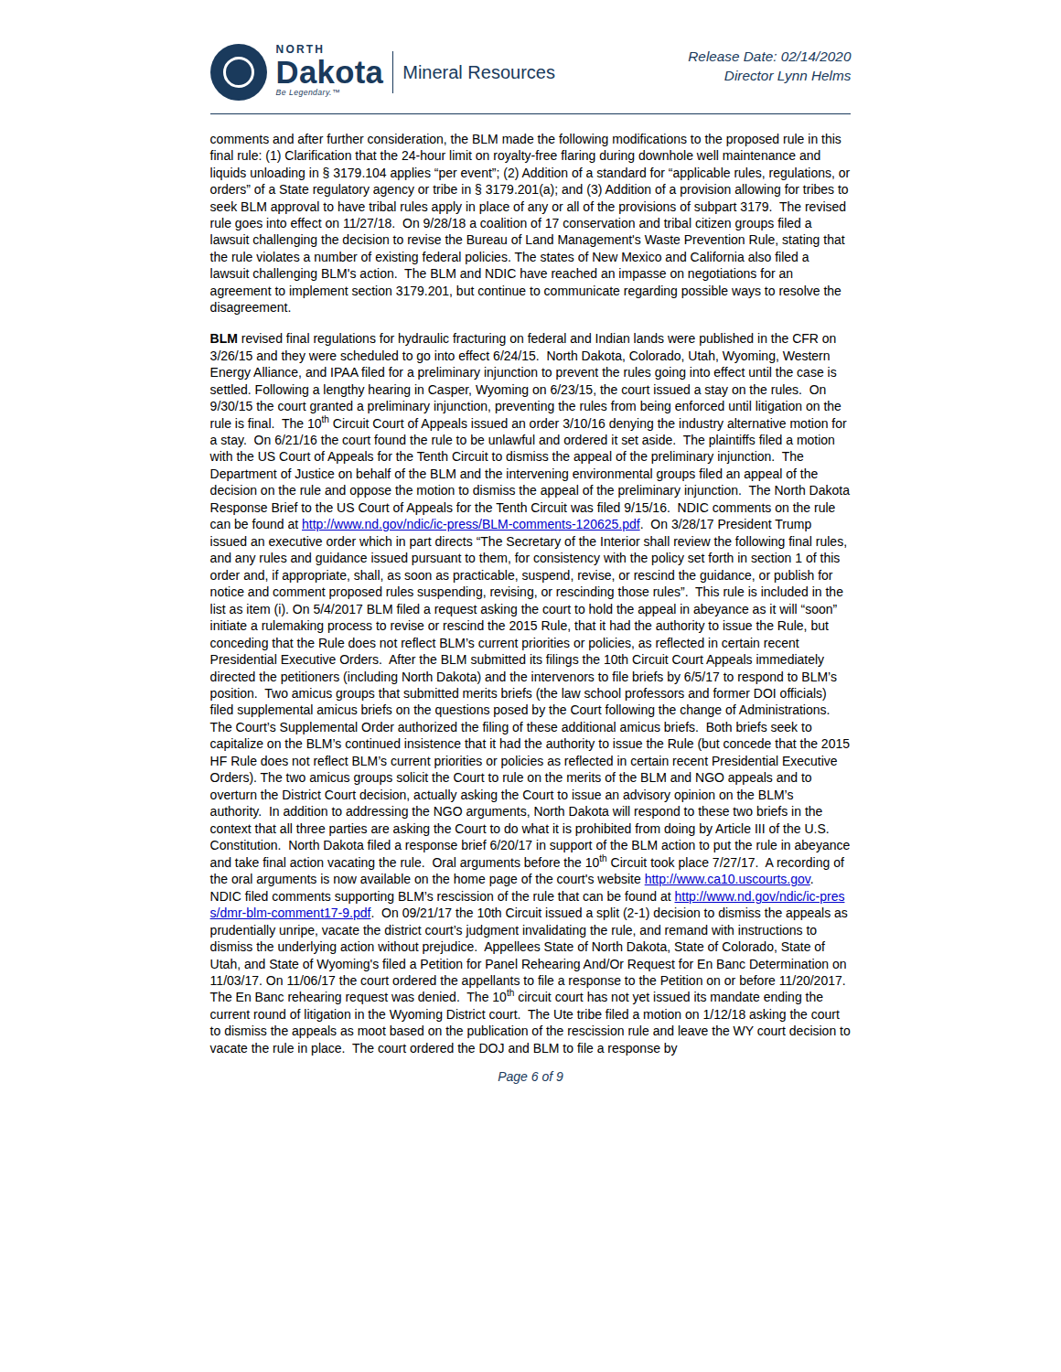NORTH
Dakota
Be Legendary.™
Mineral Resources
Release Date: 02/14/2020
Director Lynn Helms
comments and after further consideration, the BLM made the following modifications to the proposed rule in this final rule: (1) Clarification that the 24-hour limit on royalty-free flaring during downhole well maintenance and liquids unloading in § 3179.104 applies “per event”; (2) Addition of a standard for “applicable rules, regulations, or orders” of a State regulatory agency or tribe in § 3179.201(a); and (3) Addition of a provision allowing for tribes to seek BLM approval to have tribal rules apply in place of any or all of the provisions of subpart 3179. The revised rule goes into effect on 11/27/18. On 9/28/18 a coalition of 17 conservation and tribal citizen groups filed a lawsuit challenging the decision to revise the Bureau of Land Management's Waste Prevention Rule, stating that the rule violates a number of existing federal policies. The states of New Mexico and California also filed a lawsuit challenging BLM's action. The BLM and NDIC have reached an impasse on negotiations for an agreement to implement section 3179.201, but continue to communicate regarding possible ways to resolve the disagreement.
BLM revised final regulations for hydraulic fracturing on federal and Indian lands were published in the CFR on 3/26/15 and they were scheduled to go into effect 6/24/15. North Dakota, Colorado, Utah, Wyoming, Western Energy Alliance, and IPAA filed for a preliminary injunction to prevent the rules going into effect until the case is settled. Following a lengthy hearing in Casper, Wyoming on 6/23/15, the court issued a stay on the rules. On 9/30/15 the court granted a preliminary injunction, preventing the rules from being enforced until litigation on the rule is final. The 10th Circuit Court of Appeals issued an order 3/10/16 denying the industry alternative motion for a stay. On 6/21/16 the court found the rule to be unlawful and ordered it set aside. The plaintiffs filed a motion with the US Court of Appeals for the Tenth Circuit to dismiss the appeal of the preliminary injunction. The Department of Justice on behalf of the BLM and the intervening environmental groups filed an appeal of the decision on the rule and oppose the motion to dismiss the appeal of the preliminary injunction. The North Dakota Response Brief to the US Court of Appeals for the Tenth Circuit was filed 9/15/16. NDIC comments on the rule can be found at http://www.nd.gov/ndic/ic-press/BLM-comments-120625.pdf. On 3/28/17 President Trump issued an executive order which in part directs “The Secretary of the Interior shall review the following final rules, and any rules and guidance issued pursuant to them, for consistency with the policy set forth in section 1 of this order and, if appropriate, shall, as soon as practicable, suspend, revise, or rescind the guidance, or publish for notice and comment proposed rules suspending, revising, or rescinding those rules”. This rule is included in the list as item (i). On 5/4/2017 BLM filed a request asking the court to hold the appeal in abeyance as it will “soon” initiate a rulemaking process to revise or rescind the 2015 Rule, that it had the authority to issue the Rule, but conceding that the Rule does not reflect BLM’s current priorities or policies, as reflected in certain recent Presidential Executive Orders. After the BLM submitted its filings the 10th Circuit Court Appeals immediately directed the petitioners (including North Dakota) and the intervenors to file briefs by 6/5/17 to respond to BLM’s position. Two amicus groups that submitted merits briefs (the law school professors and former DOI officials) filed supplemental amicus briefs on the questions posed by the Court following the change of Administrations. The Court’s Supplemental Order authorized the filing of these additional amicus briefs. Both briefs seek to capitalize on the BLM’s continued insistence that it had the authority to issue the Rule (but concede that the 2015 HF Rule does not reflect BLM’s current priorities or policies as reflected in certain recent Presidential Executive Orders). The two amicus groups solicit the Court to rule on the merits of the BLM and NGO appeals and to overturn the District Court decision, actually asking the Court to issue an advisory opinion on the BLM’s authority. In addition to addressing the NGO arguments, North Dakota will respond to these two briefs in the context that all three parties are asking the Court to do what it is prohibited from doing by Article III of the U.S. Constitution. North Dakota filed a response brief 6/20/17 in support of the BLM action to put the rule in abeyance and take final action vacating the rule. Oral arguments before the 10th Circuit took place 7/27/17. A recording of the oral arguments is now available on the home page of the court's website http://www.ca10.uscourts.gov. NDIC filed comments supporting BLM’s rescission of the rule that can be found at http://www.nd.gov/ndic/ic-press/dmr-blm-comment17-9.pdf. On 09/21/17 the 10th Circuit issued a split (2-1) decision to dismiss the appeals as prudentially unripe, vacate the district court’s judgment invalidating the rule, and remand with instructions to dismiss the underlying action without prejudice. Appellees State of North Dakota, State of Colorado, State of Utah, and State of Wyoming's filed a Petition for Panel Rehearing And/Or Request for En Banc Determination on 11/03/17. On 11/06/17 the court ordered the appellants to file a response to the Petition on or before 11/20/2017. The En Banc rehearing request was denied. The 10th circuit court has not yet issued its mandate ending the current round of litigation in the Wyoming District court. The Ute tribe filed a motion on 1/12/18 asking the court to dismiss the appeals as moot based on the publication of the rescission rule and leave the WY court decision to vacate the rule in place. The court ordered the DOJ and BLM to file a response by
Page 6 of 9